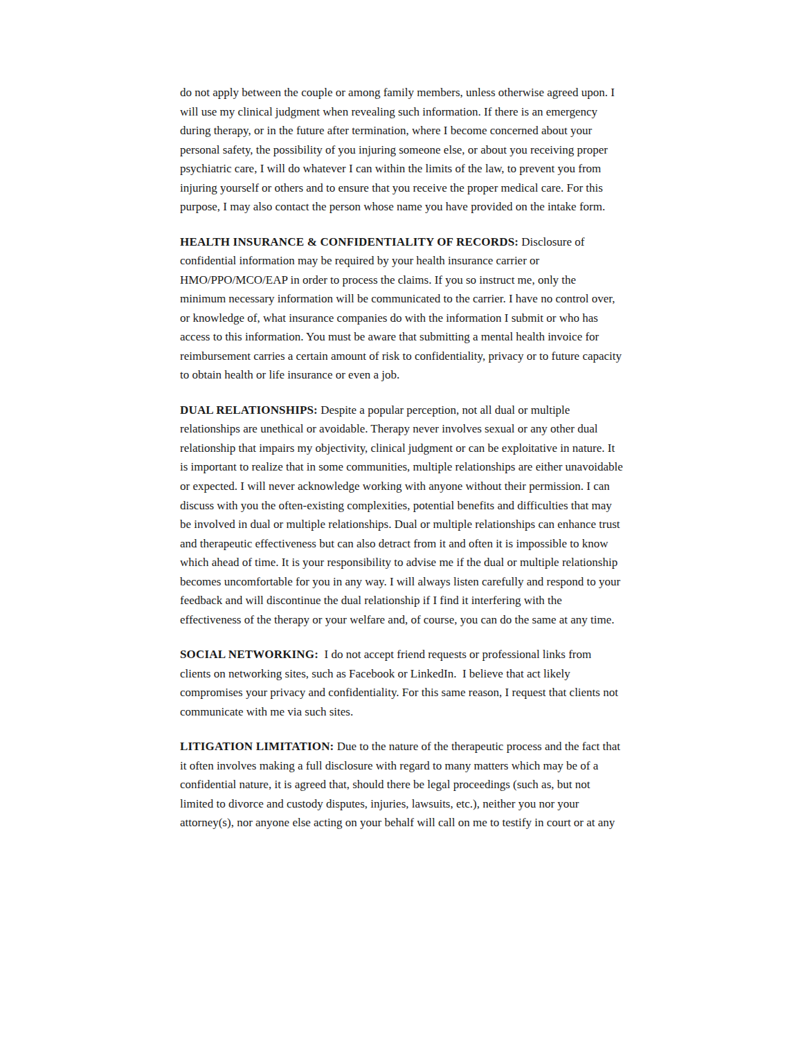do not apply between the couple or among family members, unless otherwise agreed upon. I will use my clinical judgment when revealing such information. If there is an emergency during therapy, or in the future after termination, where I become concerned about your personal safety, the possibility of you injuring someone else, or about you receiving proper psychiatric care, I will do whatever I can within the limits of the law, to prevent you from injuring yourself or others and to ensure that you receive the proper medical care. For this purpose, I may also contact the person whose name you have provided on the intake form.
HEALTH INSURANCE & CONFIDENTIALITY OF RECORDS: Disclosure of confidential information may be required by your health insurance carrier or HMO/PPO/MCO/EAP in order to process the claims. If you so instruct me, only the minimum necessary information will be communicated to the carrier. I have no control over, or knowledge of, what insurance companies do with the information I submit or who has access to this information. You must be aware that submitting a mental health invoice for reimbursement carries a certain amount of risk to confidentiality, privacy or to future capacity to obtain health or life insurance or even a job.
DUAL RELATIONSHIPS: Despite a popular perception, not all dual or multiple relationships are unethical or avoidable. Therapy never involves sexual or any other dual relationship that impairs my objectivity, clinical judgment or can be exploitative in nature. It is important to realize that in some communities, multiple relationships are either unavoidable or expected. I will never acknowledge working with anyone without their permission. I can discuss with you the often-existing complexities, potential benefits and difficulties that may be involved in dual or multiple relationships. Dual or multiple relationships can enhance trust and therapeutic effectiveness but can also detract from it and often it is impossible to know which ahead of time. It is your responsibility to advise me if the dual or multiple relationship becomes uncomfortable for you in any way. I will always listen carefully and respond to your feedback and will discontinue the dual relationship if I find it interfering with the effectiveness of the therapy or your welfare and, of course, you can do the same at any time.
SOCIAL NETWORKING: I do not accept friend requests or professional links from clients on networking sites, such as Facebook or LinkedIn. I believe that act likely compromises your privacy and confidentiality. For this same reason, I request that clients not communicate with me via such sites.
LITIGATION LIMITATION: Due to the nature of the therapeutic process and the fact that it often involves making a full disclosure with regard to many matters which may be of a confidential nature, it is agreed that, should there be legal proceedings (such as, but not limited to divorce and custody disputes, injuries, lawsuits, etc.), neither you nor your attorney(s), nor anyone else acting on your behalf will call on me to testify in court or at any